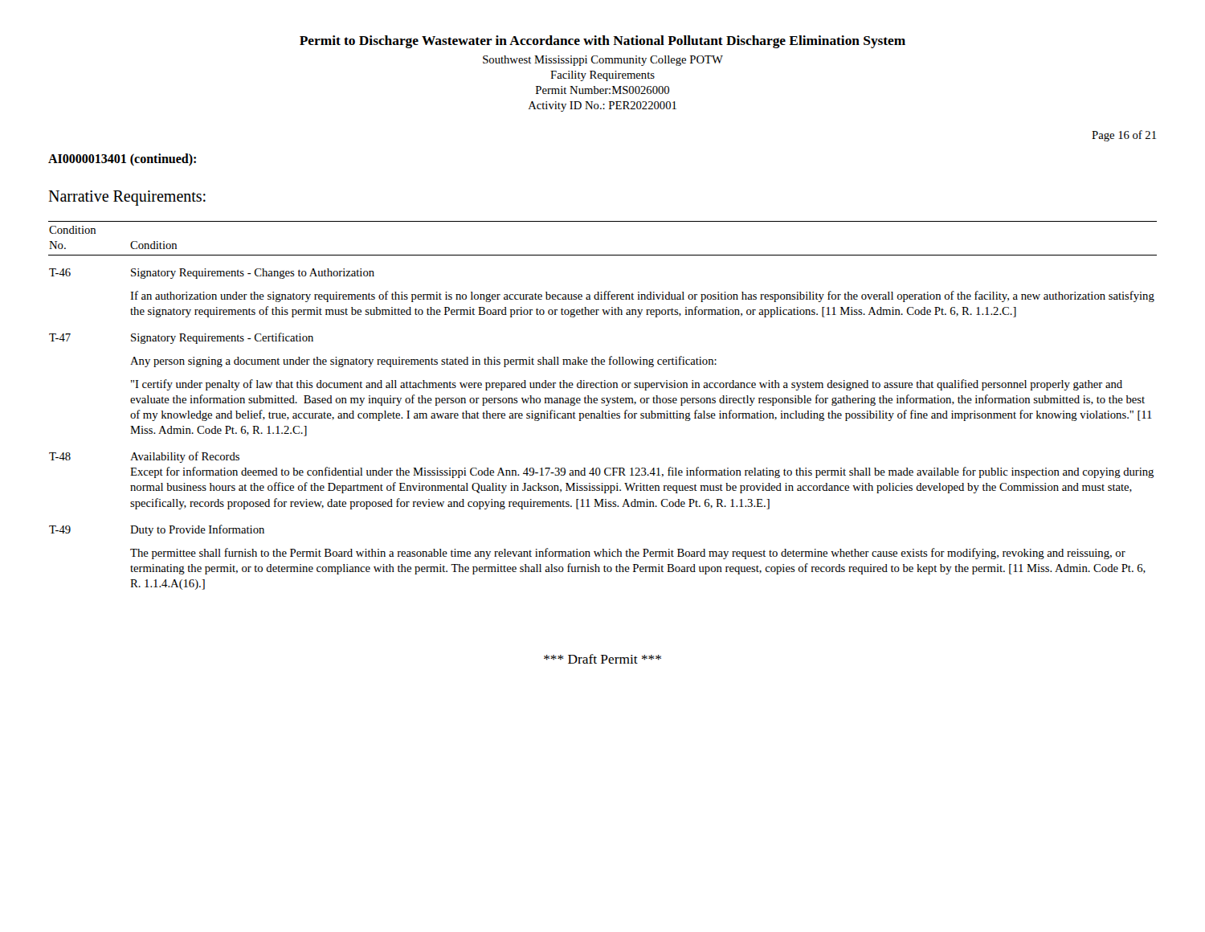Permit to Discharge Wastewater in Accordance with National Pollutant Discharge Elimination System
Southwest Mississippi Community College POTW
Facility Requirements
Permit Number:MS0026000
Activity ID No.: PER20220001
Page 16 of 21
AI0000013401 (continued):
Narrative Requirements:
| Condition No. | Condition |
| --- | --- |
| T-46 | Signatory Requirements - Changes to Authorization If an authorization under the signatory requirements of this permit is no longer accurate because a different individual or position has responsibility for the overall operation of the facility, a new authorization satisfying the signatory requirements of this permit must be submitted to the Permit Board prior to or together with any reports, information, or applications. [11 Miss. Admin. Code Pt. 6, R. 1.1.2.C.] |
| T-47 | Signatory Requirements - Certification Any person signing a document under the signatory requirements stated in this permit shall make the following certification: "I certify under penalty of law that this document and all attachments were prepared under the direction or supervision in accordance with a system designed to assure that qualified personnel properly gather and evaluate the information submitted. Based on my inquiry of the person or persons who manage the system, or those persons directly responsible for gathering the information, the information submitted is, to the best of my knowledge and belief, true, accurate, and complete. I am aware that there are significant penalties for submitting false information, including the possibility of fine and imprisonment for knowing violations." [11 Miss. Admin. Code Pt. 6, R. 1.1.2.C.] |
| T-48 | Availability of Records Except for information deemed to be confidential under the Mississippi Code Ann. 49-17-39 and 40 CFR 123.41, file information relating to this permit shall be made available for public inspection and copying during normal business hours at the office of the Department of Environmental Quality in Jackson, Mississippi. Written request must be provided in accordance with policies developed by the Commission and must state, specifically, records proposed for review, date proposed for review and copying requirements. [11 Miss. Admin. Code Pt. 6, R. 1.1.3.E.] |
| T-49 | Duty to Provide Information The permittee shall furnish to the Permit Board within a reasonable time any relevant information which the Permit Board may request to determine whether cause exists for modifying, revoking and reissuing, or terminating the permit, or to determine compliance with the permit. The permittee shall also furnish to the Permit Board upon request, copies of records required to be kept by the permit. [11 Miss. Admin. Code Pt. 6, R. 1.1.4.A(16).] |
*** Draft Permit ***